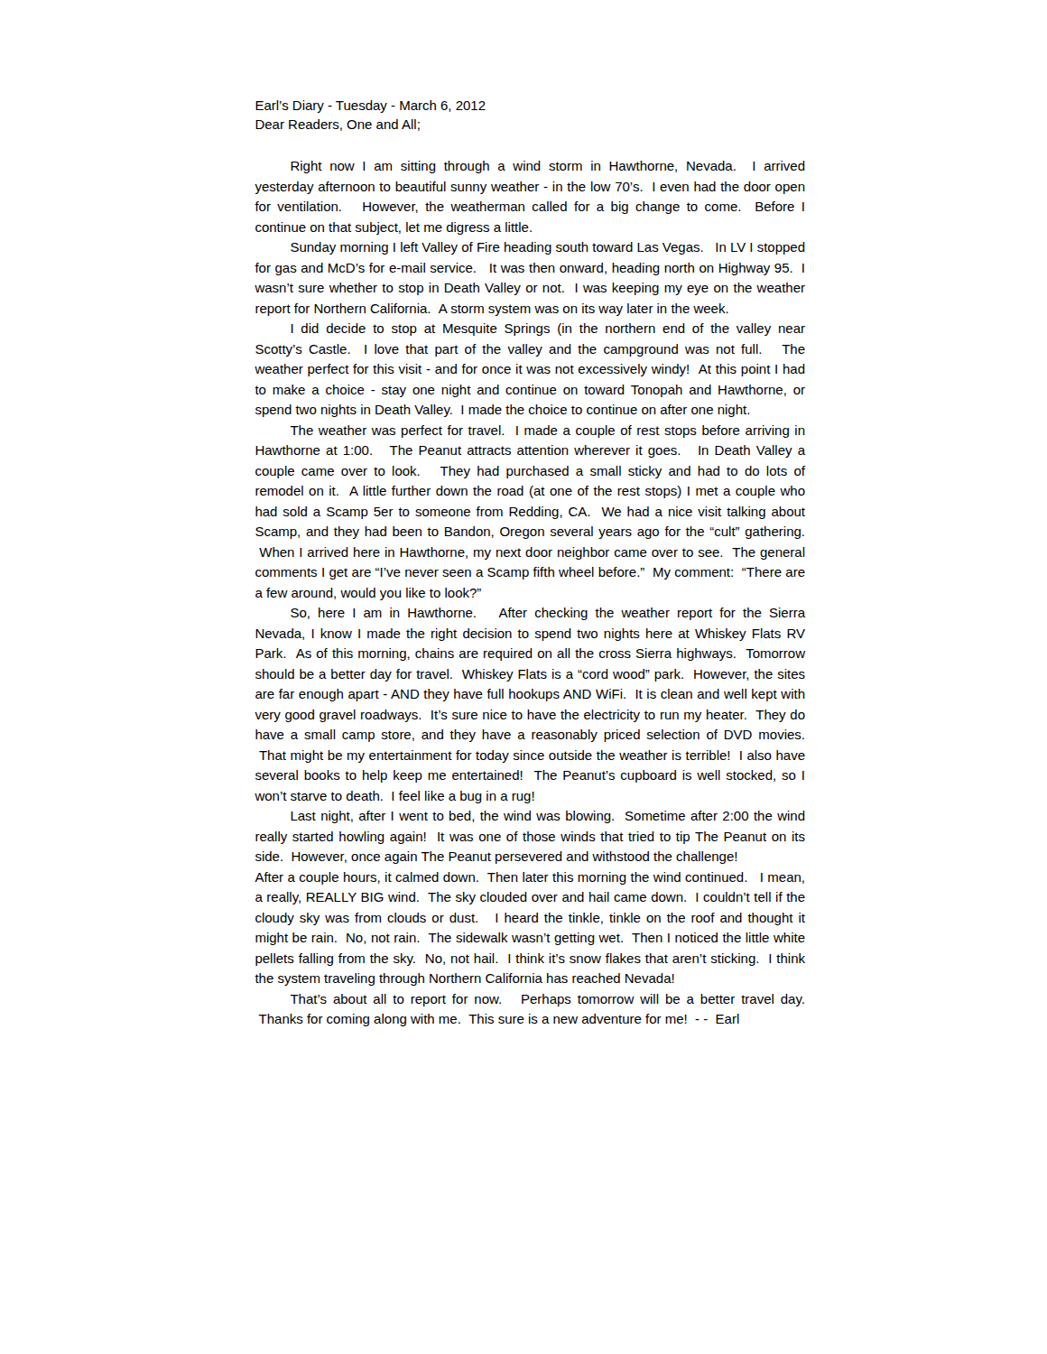Earl’s Diary - Tuesday - March 6, 2012
Dear Readers, One and All;
Right now I am sitting through a wind storm in Hawthorne, Nevada. I arrived yesterday afternoon to beautiful sunny weather - in the low 70’s. I even had the door open for ventilation. However, the weatherman called for a big change to come. Before I continue on that subject, let me digress a little.
Sunday morning I left Valley of Fire heading south toward Las Vegas. In LV I stopped for gas and McD’s for e-mail service. It was then onward, heading north on Highway 95. I wasn’t sure whether to stop in Death Valley or not. I was keeping my eye on the weather report for Northern California. A storm system was on its way later in the week.
I did decide to stop at Mesquite Springs (in the northern end of the valley near Scotty’s Castle. I love that part of the valley and the campground was not full. The weather perfect for this visit - and for once it was not excessively windy! At this point I had to make a choice - stay one night and continue on toward Tonopah and Hawthorne, or spend two nights in Death Valley. I made the choice to continue on after one night.
The weather was perfect for travel. I made a couple of rest stops before arriving in Hawthorne at 1:00. The Peanut attracts attention wherever it goes. In Death Valley a couple came over to look. They had purchased a small sticky and had to do lots of remodel on it. A little further down the road (at one of the rest stops) I met a couple who had sold a Scamp 5er to someone from Redding, CA. We had a nice visit talking about Scamp, and they had been to Bandon, Oregon several years ago for the “cult” gathering. When I arrived here in Hawthorne, my next door neighbor came over to see. The general comments I get are “I’ve never seen a Scamp fifth wheel before.” My comment: “There are a few around, would you like to look?”
So, here I am in Hawthorne. After checking the weather report for the Sierra Nevada, I know I made the right decision to spend two nights here at Whiskey Flats RV Park. As of this morning, chains are required on all the cross Sierra highways. Tomorrow should be a better day for travel. Whiskey Flats is a “cord wood” park. However, the sites are far enough apart - AND they have full hookups AND WiFi. It is clean and well kept with very good gravel roadways. It’s sure nice to have the electricity to run my heater. They do have a small camp store, and they have a reasonably priced selection of DVD movies. That might be my entertainment for today since outside the weather is terrible! I also have several books to help keep me entertained! The Peanut’s cupboard is well stocked, so I won’t starve to death. I feel like a bug in a rug!
Last night, after I went to bed, the wind was blowing. Sometime after 2:00 the wind really started howling again! It was one of those winds that tried to tip The Peanut on its side. However, once again The Peanut persevered and withstood the challenge!
After a couple hours, it calmed down. Then later this morning the wind continued. I mean, a really, REALLY BIG wind. The sky clouded over and hail came down. I couldn’t tell if the cloudy sky was from clouds or dust. I heard the tinkle, tinkle on the roof and thought it might be rain. No, not rain. The sidewalk wasn’t getting wet. Then I noticed the little white pellets falling from the sky. No, not hail. I think it’s snow flakes that aren’t sticking. I think the system traveling through Northern California has reached Nevada!
That’s about all to report for now. Perhaps tomorrow will be a better travel day. Thanks for coming along with me. This sure is a new adventure for me! - - Earl